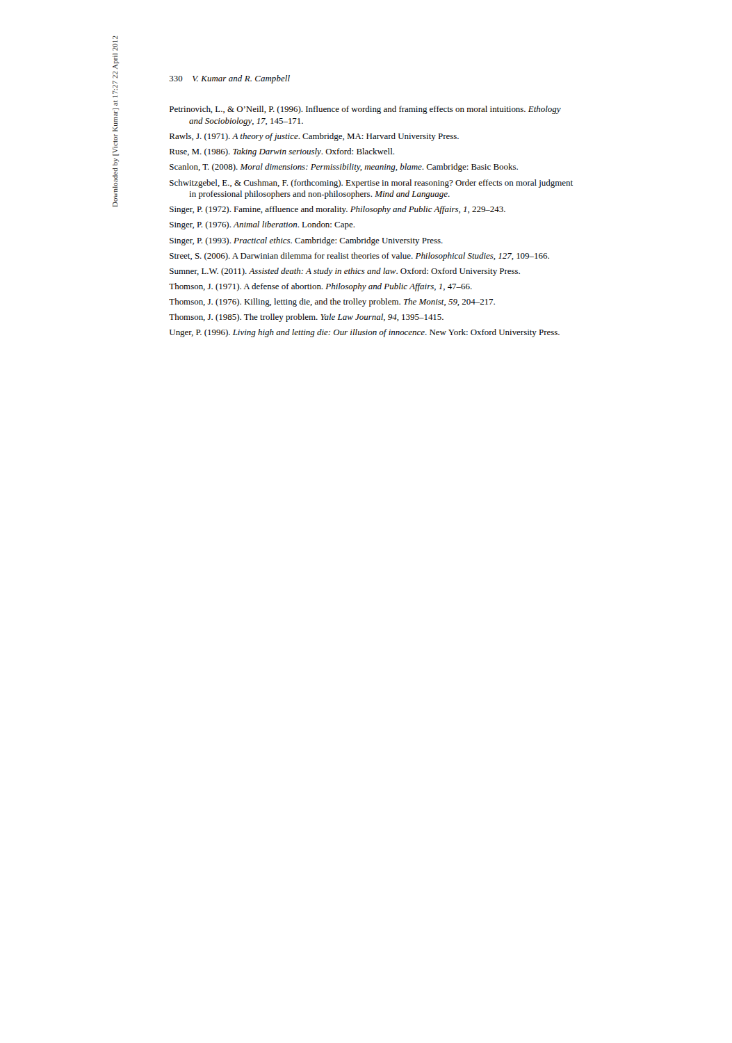Downloaded by [Victor Kumar] at 17:27 22 April 2012
330 V. Kumar and R. Campbell
Petrinovich, L., & O’Neill, P. (1996). Influence of wording and framing effects on moral intuitions. Ethology and Sociobiology, 17, 145–171.
Rawls, J. (1971). A theory of justice. Cambridge, MA: Harvard University Press.
Ruse, M. (1986). Taking Darwin seriously. Oxford: Blackwell.
Scanlon, T. (2008). Moral dimensions: Permissibility, meaning, blame. Cambridge: Basic Books.
Schwitzgebel, E., & Cushman, F. (forthcoming). Expertise in moral reasoning? Order effects on moral judgment in professional philosophers and non-philosophers. Mind and Language.
Singer, P. (1972). Famine, affluence and morality. Philosophy and Public Affairs, 1, 229–243.
Singer, P. (1976). Animal liberation. London: Cape.
Singer, P. (1993). Practical ethics. Cambridge: Cambridge University Press.
Street, S. (2006). A Darwinian dilemma for realist theories of value. Philosophical Studies, 127, 109–166.
Sumner, L.W. (2011). Assisted death: A study in ethics and law. Oxford: Oxford University Press.
Thomson, J. (1971). A defense of abortion. Philosophy and Public Affairs, 1, 47–66.
Thomson, J. (1976). Killing, letting die, and the trolley problem. The Monist, 59, 204–217.
Thomson, J. (1985). The trolley problem. Yale Law Journal, 94, 1395–1415.
Unger, P. (1996). Living high and letting die: Our illusion of innocence. New York: Oxford University Press.